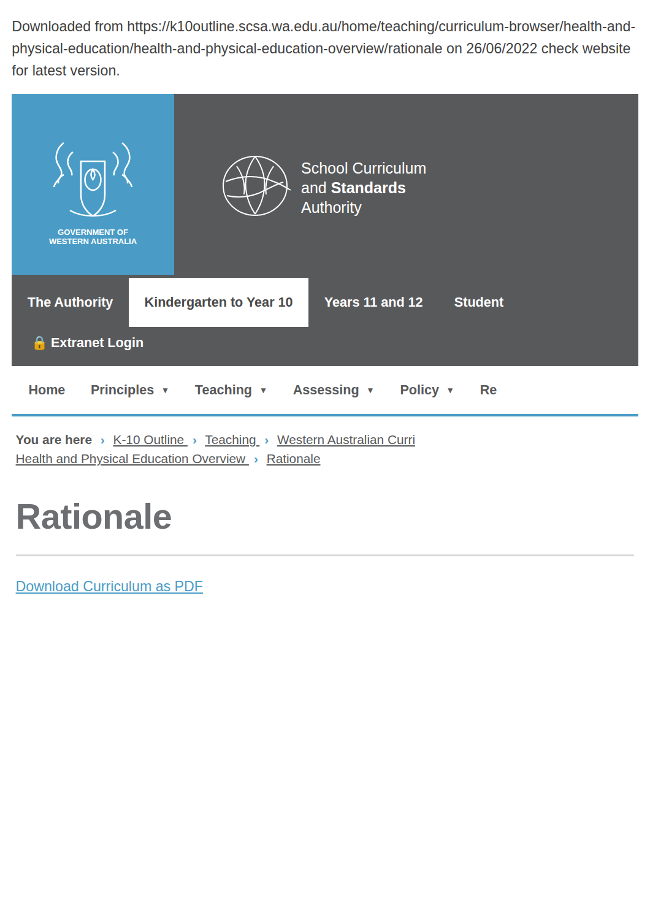Downloaded from https://k10outline.scsa.wa.edu.au/home/teaching/curriculum-browser/health-and-physical-education/health-and-physical-education-overview/rationale on 26/06/2022 check website for latest version.
The Authority Kindergarten to Year 10 Years 11 and 12 Student 🔒Extranet Login Home Principles ▼ Teaching ▼ Assessing ▼ Policy ▼ Re
You are here › K-10 Outline › Teaching › Western Australian Curri
Health and Physical Education Overview › Rationale
Rationale
Download Curriculum as PDF